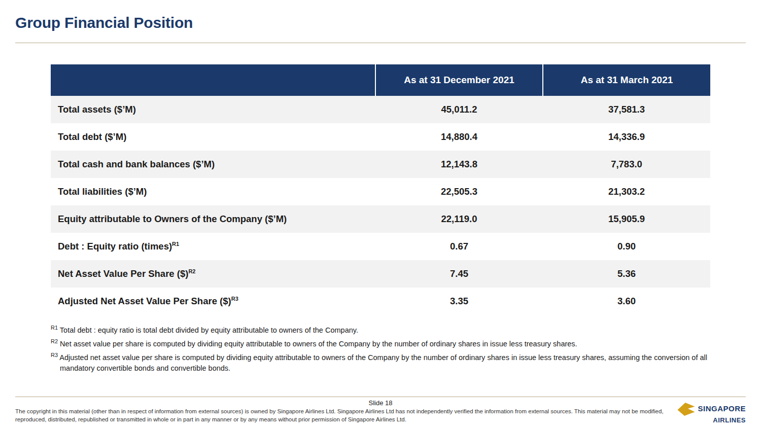Group Financial Position
| | As at 31 December 2021 | As at 31 March 2021 |
| --- | --- | --- |
| Total assets ($’M) | 45,011.2 | 37,581.3 |
| Total debt ($’M) | 14,880.4 | 14,336.9 |
| Total cash and bank balances ($’M) | 12,143.8 | 7,783.0 |
| Total liabilities ($’M) | 22,505.3 | 21,303.2 |
| Equity attributable to Owners of the Company ($’M) | 22,119.0 | 15,905.9 |
| Debt : Equity ratio (times) R1 | 0.67 | 0.90 |
| Net Asset Value Per Share ($) R2 | 7.45 | 5.36 |
| Adjusted Net Asset Value Per Share ($) R3 | 3.35 | 3.60 |
R1 Total debt : equity ratio is total debt divided by equity attributable to owners of the Company.
R2 Net asset value per share is computed by dividing equity attributable to owners of the Company by the number of ordinary shares in issue less treasury shares.
R3 Adjusted net asset value per share is computed by dividing equity attributable to owners of the Company by the number of ordinary shares in issue less treasury shares, assuming the conversion of all mandatory convertible bonds and convertible bonds.
Slide 18
The copyright in this material (other than in respect of information from external sources) is owned by Singapore Airlines Ltd. Singapore Airlines Ltd has not independently verified the information from external sources. This material may not be modified, reproduced, distributed, republished or transmitted in whole or in part in any manner or by any means without prior permission of Singapore Airlines Ltd.
SINGAPORE
AIRLINES